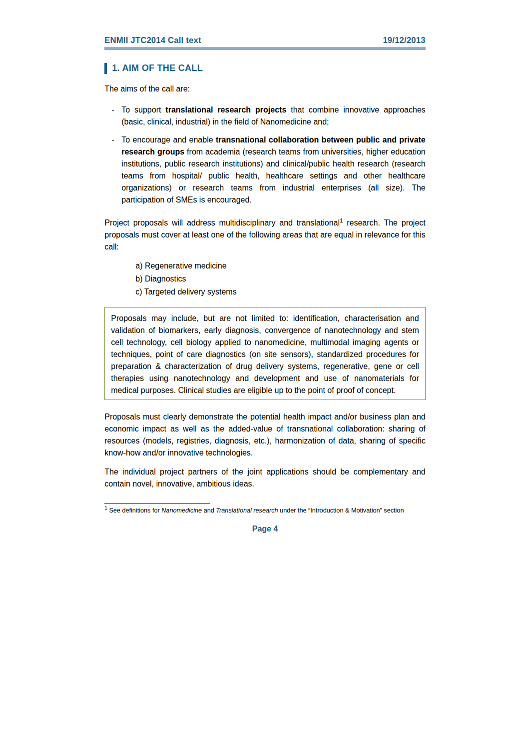ENMII JTC2014 Call text
19/12/2013
1. AIM OF THE CALL
The aims of the call are:
To support translational research projects that combine innovative approaches (basic, clinical, industrial) in the field of Nanomedicine and;
To encourage and enable transnational collaboration between public and private research groups from academia (research teams from universities, higher education institutions, public research institutions) and clinical/public health research (research teams from hospital/ public health, healthcare settings and other healthcare organizations) or research teams from industrial enterprises (all size). The participation of SMEs is encouraged.
Project proposals will address multidisciplinary and translational1 research. The project proposals must cover at least one of the following areas that are equal in relevance for this call:
a) Regenerative medicine
b) Diagnostics
c) Targeted delivery systems
Proposals may include, but are not limited to: identification, characterisation and validation of biomarkers, early diagnosis, convergence of nanotechnology and stem cell technology, cell biology applied to nanomedicine, multimodal imaging agents or techniques, point of care diagnostics (on site sensors), standardized procedures for preparation & characterization of drug delivery systems, regenerative, gene or cell therapies using nanotechnology and development and use of nanomaterials for medical purposes. Clinical studies are eligible up to the point of proof of concept.
Proposals must clearly demonstrate the potential health impact and/or business plan and economic impact as well as the added-value of transnational collaboration: sharing of resources (models, registries, diagnosis, etc.), harmonization of data, sharing of specific know-how and/or innovative technologies.
The individual project partners of the joint applications should be complementary and contain novel, innovative, ambitious ideas.
1 See definitions for Nanomedicine and Translational research under the “Introduction & Motivation” section
Page 4